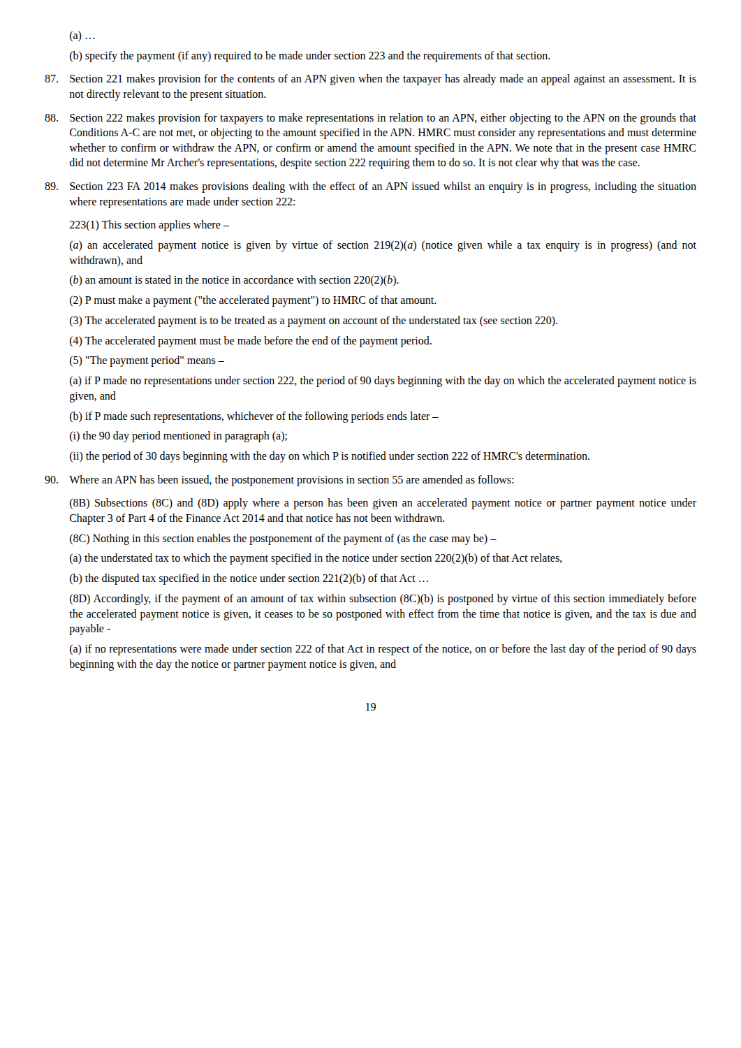(a) …
(b) specify the payment (if any) required to be made under section 223 and the requirements of that section.
87.
Section 221 makes provision for the contents of an APN given when the taxpayer has already made an appeal against an assessment. It is not directly relevant to the present situation.
88.
Section 222 makes provision for taxpayers to make representations in relation to an APN, either objecting to the APN on the grounds that Conditions A-C are not met, or objecting to the amount specified in the APN. HMRC must consider any representations and must determine whether to confirm or withdraw the APN, or confirm or amend the amount specified in the APN. We note that in the present case HMRC did not determine Mr Archer's representations, despite section 222 requiring them to do so. It is not clear why that was the case.
89.
Section 223 FA 2014 makes provisions dealing with the effect of an APN issued whilst an enquiry is in progress, including the situation where representations are made under section 222:
223(1) This section applies where –
(a) an accelerated payment notice is given by virtue of section 219(2)(a) (notice given while a tax enquiry is in progress) (and not withdrawn), and
(b) an amount is stated in the notice in accordance with section 220(2)(b).
(2) P must make a payment ("the accelerated payment") to HMRC of that amount.
(3) The accelerated payment is to be treated as a payment on account of the understated tax (see section 220).
(4) The accelerated payment must be made before the end of the payment period.
(5) "The payment period" means –
(a) if P made no representations under section 222, the period of 90 days beginning with the day on which the accelerated payment notice is given, and
(b) if P made such representations, whichever of the following periods ends later –
(i) the 90 day period mentioned in paragraph (a);
(ii) the period of 30 days beginning with the day on which P is notified under section 222 of HMRC's determination.
90.
Where an APN has been issued, the postponement provisions in section 55 are amended as follows:
(8B) Subsections (8C) and (8D) apply where a person has been given an accelerated payment notice or partner payment notice under Chapter 3 of Part 4 of the Finance Act 2014 and that notice has not been withdrawn.
(8C) Nothing in this section enables the postponement of the payment of (as the case may be) –
(a) the understated tax to which the payment specified in the notice under section 220(2)(b) of that Act relates,
(b) the disputed tax specified in the notice under section 221(2)(b) of that Act …
(8D) Accordingly, if the payment of an amount of tax within subsection (8C)(b) is postponed by virtue of this section immediately before the accelerated payment notice is given, it ceases to be so postponed with effect from the time that notice is given, and the tax is due and payable -
(a) if no representations were made under section 222 of that Act in respect of the notice, on or before the last day of the period of 90 days beginning with the day the notice or partner payment notice is given, and
19